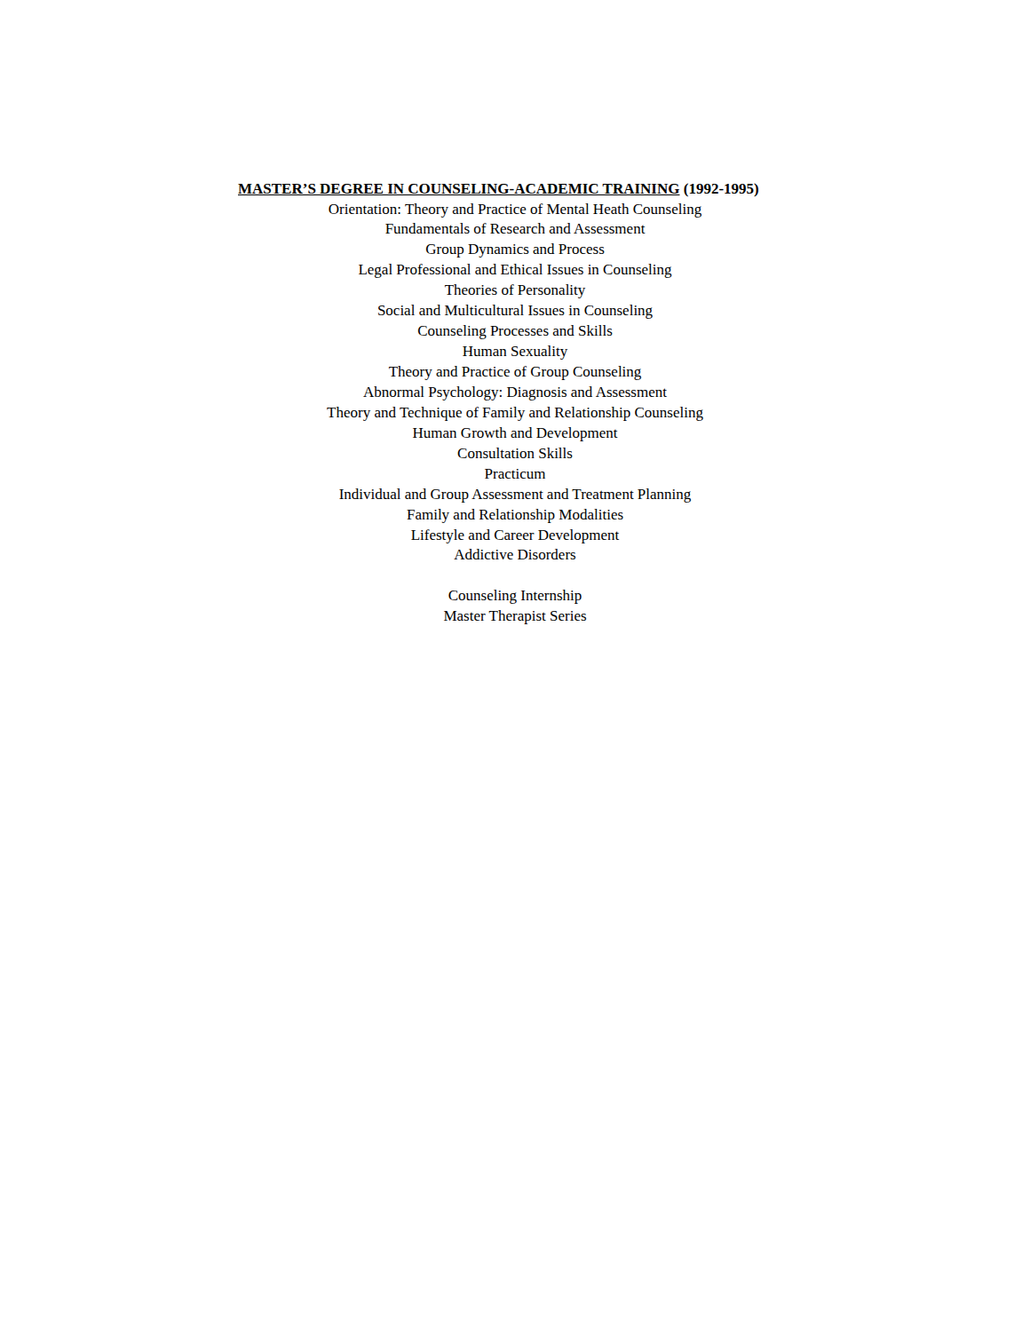MASTER’S DEGREE IN COUNSELING-ACADEMIC TRAINING (1992-1995)
Orientation: Theory and Practice of Mental Heath Counseling
Fundamentals of Research and Assessment
Group Dynamics and Process
Legal Professional and Ethical Issues in Counseling
Theories of Personality
Social and Multicultural Issues in Counseling
Counseling Processes and Skills
Human Sexuality
Theory and Practice of Group Counseling
Abnormal Psychology: Diagnosis and Assessment
Theory and Technique of Family and Relationship Counseling
Human Growth and Development
Consultation Skills
Practicum
Individual and Group Assessment and Treatment Planning
Family and Relationship Modalities
Lifestyle and Career Development
Addictive Disorders
Counseling Internship
Master Therapist Series